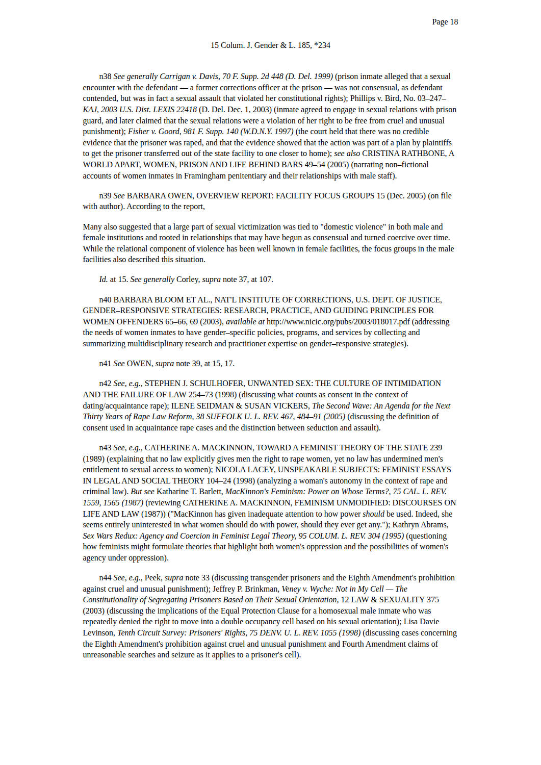Page 18
15 Colum. J. Gender & L. 185, *234
n38 See generally Carrigan v. Davis, 70 F. Supp. 2d 448 (D. Del. 1999) (prison inmate alleged that a sexual encounter with the defendant — a former corrections officer at the prison — was not consensual, as defendant contended, but was in fact a sexual assault that violated her constitutional rights); Phillips v. Bird, No. 03–247–KAJ, 2003 U.S. Dist. LEXIS 22418 (D. Del. Dec. 1, 2003) (inmate agreed to engage in sexual relations with prison guard, and later claimed that the sexual relations were a violation of her right to be free from cruel and unusual punishment); Fisher v. Goord, 981 F. Supp. 140 (W.D.N.Y. 1997) (the court held that there was no credible evidence that the prisoner was raped, and that the evidence showed that the action was part of a plan by plaintiffs to get the prisoner transferred out of the state facility to one closer to home); see also CRISTINA RATHBONE, A WORLD APART, WOMEN, PRISON AND LIFE BEHIND BARS 49–54 (2005) (narrating non–fictional accounts of women inmates in Framingham penitentiary and their relationships with male staff).
n39 See BARBARA OWEN, OVERVIEW REPORT: FACILITY FOCUS GROUPS 15 (Dec. 2005) (on file with author). According to the report,
Many also suggested that a large part of sexual victimization was tied to "domestic violence" in both male and female institutions and rooted in relationships that may have begun as consensual and turned coercive over time. While the relational component of violence has been well known in female facilities, the focus groups in the male facilities also described this situation.
Id. at 15. See generally Corley, supra note 37, at 107.
n40 BARBARA BLOOM ET AL., NAT'L INSTITUTE OF CORRECTIONS, U.S. DEPT. OF JUSTICE, GENDER–RESPONSIVE STRATEGIES: RESEARCH, PRACTICE, AND GUIDING PRINCIPLES FOR WOMEN OFFENDERS 65–66, 69 (2003), available at http://www.nicic.org/pubs/2003/018017.pdf (addressing the needs of women inmates to have gender–specific policies, programs, and services by collecting and summarizing multidisciplinary research and practitioner expertise on gender–responsive strategies).
n41 See OWEN, supra note 39, at 15, 17.
n42 See, e.g., STEPHEN J. SCHULHOFER, UNWANTED SEX: THE CULTURE OF INTIMIDATION AND THE FAILURE OF LAW 254–73 (1998) (discussing what counts as consent in the context of dating/acquaintance rape); ILENE SEIDMAN & SUSAN VICKERS, The Second Wave: An Agenda for the Next Thirty Years of Rape Law Reform, 38 SUFFOLK U. L. REV. 467, 484–91 (2005) (discussing the definition of consent used in acquaintance rape cases and the distinction between seduction and assault).
n43 See, e.g., CATHERINE A. MACKINNON, TOWARD A FEMINIST THEORY OF THE STATE 239 (1989) (explaining that no law explicitly gives men the right to rape women, yet no law has undermined men's entitlement to sexual access to women); NICOLA LACEY, UNSPEAKABLE SUBJECTS: FEMINIST ESSAYS IN LEGAL AND SOCIAL THEORY 104–24 (1998) (analyzing a woman's autonomy in the context of rape and criminal law). But see Katharine T. Barlett, MacKinnon's Feminism: Power on Whose Terms?, 75 CAL. L. REV. 1559, 1565 (1987) (reviewing CATHERINE A. MACKINNON, FEMINISM UNMODIFIED: DISCOURSES ON LIFE AND LAW (1987)) ("MacKinnon has given inadequate attention to how power should be used. Indeed, she seems entirely uninterested in what women should do with power, should they ever get any."); Kathryn Abrams, Sex Wars Redux: Agency and Coercion in Feminist Legal Theory, 95 COLUM. L. REV. 304 (1995) (questioning how feminists might formulate theories that highlight both women's oppression and the possibilities of women's agency under oppression).
n44 See, e.g., Peek, supra note 33 (discussing transgender prisoners and the Eighth Amendment's prohibition against cruel and unusual punishment); Jeffrey P. Brinkman, Veney v. Wyche: Not in My Cell — The Constitutionality of Segregating Prisoners Based on Their Sexual Orientation, 12 LAW & SEXUALITY 375 (2003) (discussing the implications of the Equal Protection Clause for a homosexual male inmate who was repeatedly denied the right to move into a double occupancy cell based on his sexual orientation); Lisa Davie Levinson, Tenth Circuit Survey: Prisoners' Rights, 75 DENV. U. L. REV. 1055 (1998) (discussing cases concerning the Eighth Amendment's prohibition against cruel and unusual punishment and Fourth Amendment claims of unreasonable searches and seizure as it applies to a prisoner's cell).